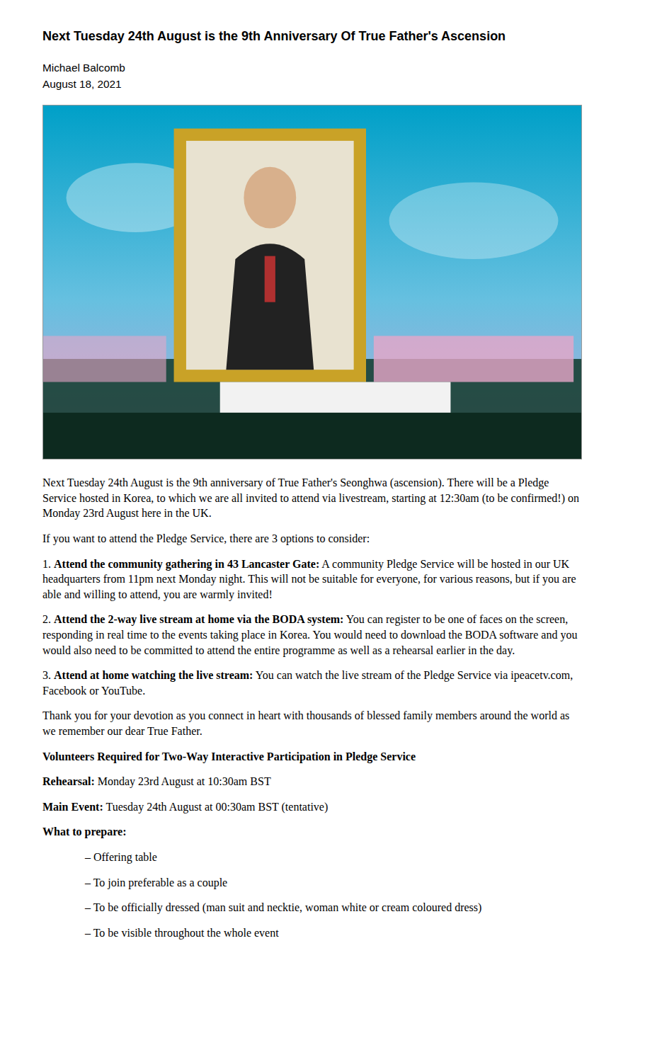Next Tuesday 24th August is the 9th Anniversary Of True Father's Ascension
Michael Balcomb
August 18, 2021
Next Tuesday 24th August is the 9th anniversary of True Father's Seonghwa (ascension). There will be a Pledge Service hosted in Korea, to which we are all invited to attend via livestream, starting at 12:30am (to be confirmed!) on Monday 23rd August here in the UK.
If you want to attend the Pledge Service, there are 3 options to consider:
1. Attend the community gathering in 43 Lancaster Gate: A community Pledge Service will be hosted in our UK headquarters from 11pm next Monday night. This will not be suitable for everyone, for various reasons, but if you are able and willing to attend, you are warmly invited!
2. Attend the 2-way live stream at home via the BODA system: You can register to be one of faces on the screen, responding in real time to the events taking place in Korea. You would need to download the BODA software and you would also need to be committed to attend the entire programme as well as a rehearsal earlier in the day.
3. Attend at home watching the live stream: You can watch the live stream of the Pledge Service via ipeacetv.com, Facebook or YouTube.
Thank you for your devotion as you connect in heart with thousands of blessed family members around the world as we remember our dear True Father.
Volunteers Required for Two-Way Interactive Participation in Pledge Service
Rehearsal: Monday 23rd August at 10:30am BST
Main Event: Tuesday 24th August at 00:30am BST (tentative)
What to prepare:
– Offering table
– To join preferable as a couple
– To be officially dressed (man suit and necktie, woman white or cream coloured dress)
– To be visible throughout the whole event